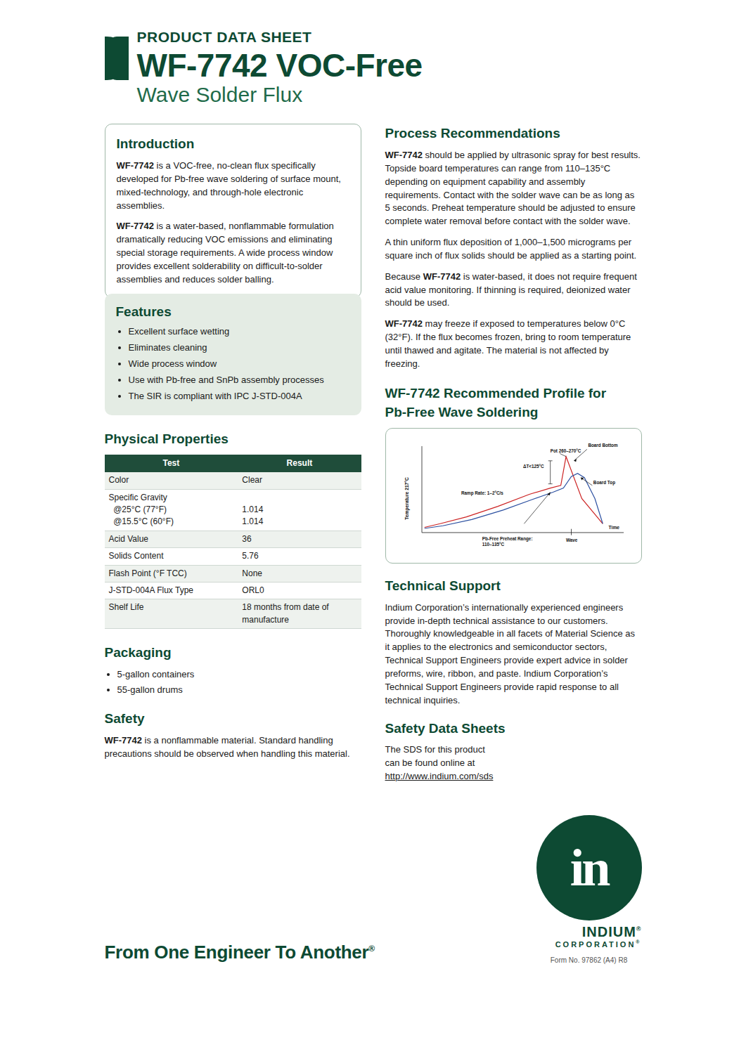Product Data Sheet
WF-7742 VOC-Free Wave Solder Flux
Introduction
WF-7742 is a VOC-free, no-clean flux specifically developed for Pb-free wave soldering of surface mount, mixed-technology, and through-hole electronic assemblies.
WF-7742 is a water-based, nonflammable formulation dramatically reducing VOC emissions and eliminating special storage requirements. A wide process window provides excellent solderability on difficult-to-solder assemblies and reduces solder balling.
Features
Excellent surface wetting
Eliminates cleaning
Wide process window
Use with Pb-free and SnPb assembly processes
The SIR is compliant with IPC J-STD-004A
Physical Properties
| Test | Result |
| --- | --- |
| Color | Clear |
| Specific Gravity @25°C (77°F) @15.5°C (60°F) | 1.014 1.014 |
| Acid Value | 36 |
| Solids Content | 5.76 |
| Flash Point (°F TCC) | None |
| J-STD-004A Flux Type | ORL0 |
| Shelf Life | 18 months from date of manufacture |
Packaging
5-gallon containers
55-gallon drums
Safety
WF-7742 is a nonflammable material. Standard handling precautions should be observed when handling this material.
Process Recommendations
WF-7742 should be applied by ultrasonic spray for best results. Topside board temperatures can range from 110–135°C depending on equipment capability and assembly requirements. Contact with the solder wave can be as long as 5 seconds. Preheat temperature should be adjusted to ensure complete water removal before contact with the solder wave.
A thin uniform flux deposition of 1,000–1,500 micrograms per square inch of flux solids should be applied as a starting point.
Because WF-7742 is water-based, it does not require frequent acid value monitoring. If thinning is required, deionized water should be used.
WF-7742 may freeze if exposed to temperatures below 0°C (32°F). If the flux becomes frozen, bring to room temperature until thawed and agitate. The material is not affected by freezing.
WF-7742 Recommended Profile for
Pb-Free Wave Soldering
Temperature 217°C Time Pot 260–270°C Board Bottom Board Top ΔT<125°C Ramp Rate: 1–2°C/s Pb-Free Preheat Range: 110–135°C Wave
Technical Support
Indium Corporation’s internationally experienced engineers provide in-depth technical assistance to our customers. Thoroughly knowledgeable in all facets of Material Science as it applies to the electronics and semiconductor sectors, Technical Support Engineers provide expert advice in solder preforms, wire, ribbon, and paste. Indium Corporation’s Technical Support Engineers provide rapid response to all technical inquiries.
Safety Data Sheets
The SDS for this product
can be found online at
http://www.indium.com/sds
From One Engineer To Another®
in
INDIUM® CORPORATION®
Form No. 97862 (A4) R8